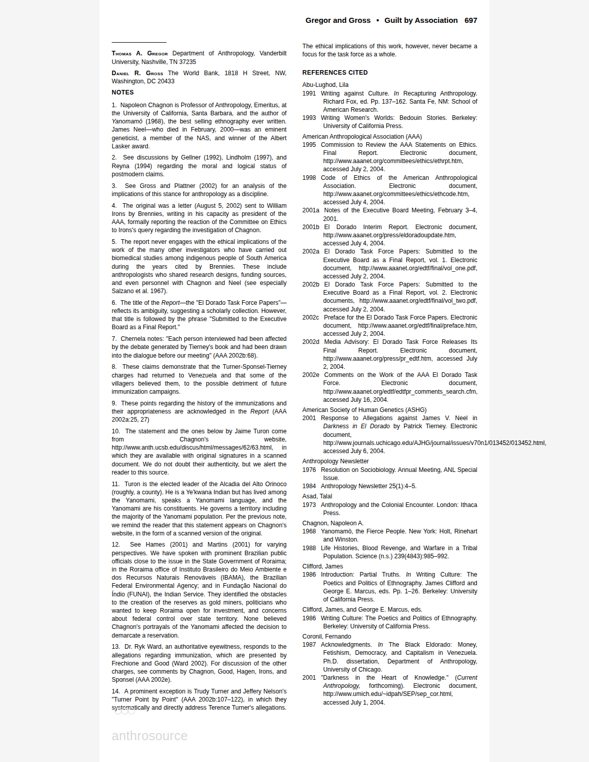Gregor and Gross • Guilt by Association 697
Thomas A. Gregor Department of Anthropology, Vanderbilt University, Nashville, TN 37235
Daniel R. Gross The World Bank, 1818 H Street, NW, Washington, DC 20433
NOTES
Napoleon Chagnon is Professor of Anthropology, Emeritus, at the University of California, Santa Barbara, and the author of Yanomamö (1968), the best selling ethnography ever written. James Neel—who died in February, 2000—was an eminent geneticist, a member of the NAS, and winner of the Albert Lasker award.
See discussions by Gellner (1992), Lindholm (1997), and Reyna (1994) regarding the moral and logical status of postmodern claims.
See Gross and Plattner (2002) for an analysis of the implications of this stance for anthropology as a discipline.
The original was a letter (August 5, 2002) sent to William Irons by Brennies, writing in his capacity as president of the AAA, formally reporting the reaction of the Committee on Ethics to Irons's query regarding the investigation of Chagnon.
The report never engages with the ethical implications of the work of the many other investigators who have carried out biomedical studies among indigenous people of South America during the years cited by Brennies. These include anthropologists who shared research designs, funding sources, and even personnel with Chagnon and Neel (see especially Salzano et al. 1967).
The title of the Report—the "El Dorado Task Force Papers"—reflects its ambiguity, suggesting a scholarly collection. However, that title is followed by the phrase "Submitted to the Executive Board as a Final Report."
Chernela notes: "Each person interviewed had been affected by the debate generated by Tierney's book and had been drawn into the dialogue before our meeting" (AAA 2002b:68).
These claims demonstrate that the Turner-Sponsel-Tierney charges had returned to Venezuela and that some of the villagers believed them, to the possible detriment of future immunization campaigns.
These points regarding the history of the immunizations and their appropriateness are acknowledged in the Report (AAA 2002a:25, 27)
The statement and the ones below by Jaime Turon come from Chagnon's website, http://www.anth.ucsb.edu/discus/html/messages/62/63.html, in which they are available with original signatures in a scanned document. We do not doubt their authenticity, but we alert the reader to this source.
Turon is the elected leader of the Alcadia del Alto Orinoco (roughly, a county). He is a Ye'kwana Indian but has lived among the Yanomami, speaks a Yanomami language, and the Yanomami are his constituents. He governs a territory including the majority of the Yanomami population. Per the previous note, we remind the reader that this statement appears on Chagnon's website, in the form of a scanned version of the original.
See Hames (2001) and Martins (2001) for varying perspectives. We have spoken with prominent Brazilian public officials close to the issue in the State Government of Roraima; in the Roraima office of Instituto Brasileiro do Meio Ambiente e dos Recursos Naturais Renováveis (IBAMA), the Brazilian Federal Environmental Agency; and in Fundação Nacional do Índio (FUNAI), the Indian Service. They identified the obstacles to the creation of the reserves as gold miners, politicians who wanted to keep Roraima open for investment, and concerns about federal control over state territory. None believed Chagnon's portrayals of the Yanomami affected the decision to demarcate a reservation.
Dr. Ryk Ward, an authoritative eyewitness, responds to the allegations regarding immunization, which are presented by Frechione and Good (Ward 2002). For discussion of the other charges, see comments by Chagnon, Good, Hagen, Irons, and Sponsel (AAA 2002e).
A prominent exception is Trudy Turner and Jeffery Nelson's "Turner Point by Point" (AAA 2002b:107–122), in which they systematically and directly address Terence Turner's allegations. The ethical implications of this work, however, never became a focus for the task force as a whole.
REFERENCES CITED
Abu-Lughod, Lila
1991 Writing against Culture. In Recapturing Anthropology. Richard Fox, ed. Pp. 137–162. Santa Fe, NM: School of American Research.
1993 Writing Women's Worlds: Bedouin Stories. Berkeley: University of California Press.
American Anthropological Association (AAA)
1995 Commission to Review the AAA Statements on Ethics. Final Report. Electronic document, http://www.aaanet.org/committees/ethics/ethrpt.htm, accessed July 2, 2004.
1998 Code of Ethics of the American Anthropological Association. Electronic document, http://www.aaanet.org/committees/ethics/ethcode.htm, accessed July 4, 2004.
2001a Notes of the Executive Board Meeting, February 3–4, 2001.
2001b El Dorado Interim Report. Electronic document, http://www.aaanet.org/press/eldoradoupdate.htm, accessed July 4, 2004.
2002a El Dorado Task Force Papers: Submitted to the Executive Board as a Final Report, vol. 1. Electronic document, http://www.aaanet.org/edtf/final/vol_one.pdf, accessed July 2, 2004.
2002b El Dorado Task Force Papers: Submitted to the Executive Board as a Final Report, vol. 2. Electronic documents, http://www.aaanet.org/edtf/final/vol_two.pdf, accessed July 2, 2004.
2002c Preface for the El Dorado Task Force Papers. Electronic document, http://www.aaanet.org/edtf/final/preface.htm, accessed July 2, 2004.
2002d Media Advisory: El Dorado Task Force Releases Its Final Report. Electronic document, http://www.aaanet.org/press/pr_edtf.htm, accessed July 2, 2004.
2002e Comments on the Work of the AAA El Dorado Task Force. Electronic document, http://www.aaanet.org/edtf/edtfpr_comments_search.cfm, accessed July 16, 2004.
American Society of Human Genetics (ASHG)
2001 Response to Allegations against James V. Neel in Darkness in El Dorado by Patrick Tierney. Electronic document, http://www.journals.uchicago.edu/AJHG/journal/issues/v70n1/013452/013452.html, accessed July 6, 2004.
Anthropology Newsletter
1976 Resolution on Sociobiology. Annual Meeting, ANL Special Issue.
1984 Anthropology Newsletter 25(1):4–5.
Asad, Talal
1973 Anthropology and the Colonial Encounter. London: Ithaca Press.
Chagnon, Napoleon A.
1968 Yanomamö, the Fierce People. New York: Holt, Rinehart and Winston.
1988 Life Histories, Blood Revenge, and Warfare in a Tribal Population. Science (n.s.) 239(4843):985–992.
Clifford, James
1986 Introduction: Partial Truths. In Writing Culture: The Poetics and Politics of Ethnography. James Clifford and George E. Marcus, eds. Pp. 1–26. Berkeley: University of California Press.
Clifford, James, and George E. Marcus, eds.
1986 Writing Culture: The Poetics and Politics of Ethnography. Berkeley: University of California Press.
Coronil, Fernando
1987 Acknowledgments. In The Black Eldorado: Money, Fetishism, Democracy, and Capitalism in Venezuela. Ph.D. dissertation, Department of Anthropology, University of Chicago.
2001"Darkness in the Heart of Knowledge." (Current Anthropology, forthcoming). Electronic document, http://www.umich.edu/~idpah/SEP/sep_cor.html, accessed July 1, 2004.
○○○
anthrosource